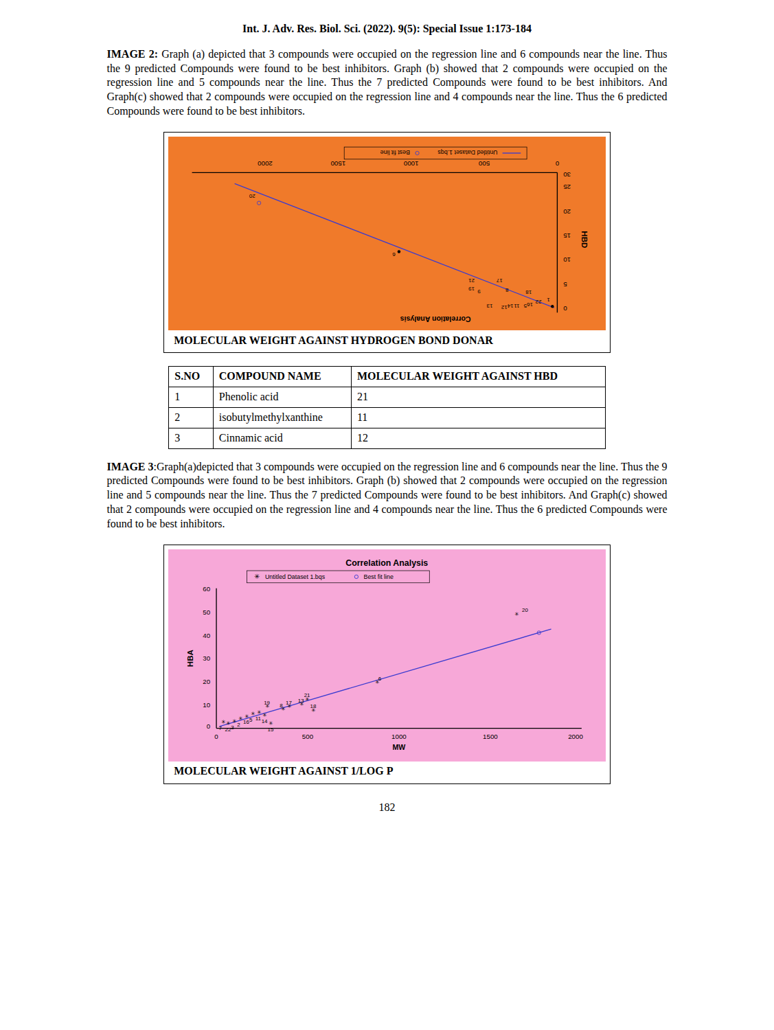Int. J. Adv. Res. Biol. Sci. (2022). 9(5): Special Issue 1:173-184
IMAGE 2: Graph (a) depicted that 3 compounds were occupied on the regression line and 6 compounds near the line. Thus the 9 predicted Compounds were found to be best inhibitors. Graph (b) showed that 2 compounds were occupied on the regression line and 5 compounds near the line. Thus the 7 predicted Compounds were found to be best inhibitors. And Graph(c) showed that 2 compounds were occupied on the regression line and 4 compounds near the line. Thus the 6 predicted Compounds were found to be best inhibitors.
HBD 0 5 10 15 20 25 30 0 500 1000 1500 2000 MW 1 22 16 5 11 14 12 13 18 8 9 19 17 21 6 20 Untitled Dataset 1.bqs Best fit line Correlation Analysis
MOLECULAR WEIGHT AGAINST HYDROGEN BOND DONAR
| S.NO | COMPOUND NAME | MOLECULAR WEIGHT AGAINST HBD |
| --- | --- | --- |
| 1 | Phenolic acid | 21 |
| 2 | isobutylmethylxanthine | 11 |
| 3 | Cinnamic acid | 12 |
IMAGE 3:Graph(a)depicted that 3 compounds were occupied on the regression line and 6 compounds near the line. Thus the 9 predicted Compounds were found to be best inhibitors. Graph (b) showed that 2 compounds were occupied on the regression line and 5 compounds near the line. Thus the 7 predicted Compounds were found to be best inhibitors. And Graph(c) showed that 2 compounds were occupied on the regression line and 4 compounds near the line. Thus the 6 predicted Compounds were found to be best inhibitors.
Correlation Analysis ✳ Untitled Dataset 1.bqs Best fit line HBA 60 50 40 30 20 10 0 0 500 1000 1500 2000 MW ✳ 7 ✳ 22 ✳ 3 ✳ 2 ✳ 16 ✳ 5 ✳ 11 ✳ 14 ✳ 15 ✳ 19 ✳ 8 ✳ 17 ✳ 13 ✳ 21 ✳ 18 ✳ 6 ✳ 20
MOLECULAR WEIGHT AGAINST 1/LOG P
182